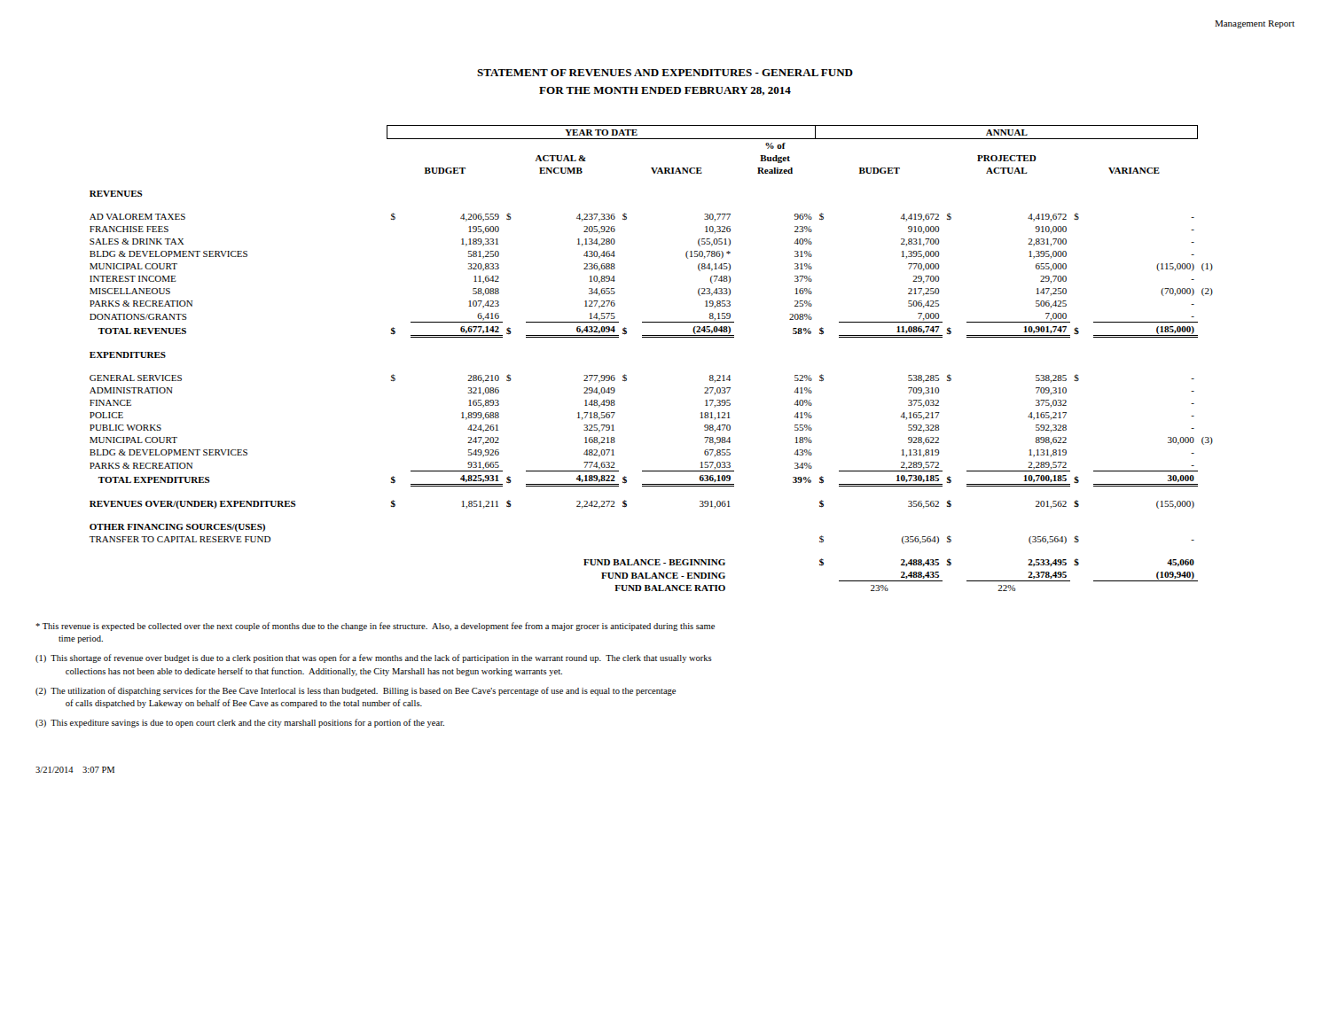Management Report
STATEMENT OF REVENUES AND EXPENDITURES - GENERAL FUND
FOR THE MONTH ENDED FEBRUARY 28, 2014
| | YEAR TO DATE | ANNUAL | |
| | | | | % of | | | | |
| | | ACTUAL & | | Budget | | PROJECTED | | |
| | BUDGET | ENCUMB | VARIANCE | Realized | BUDGET | ACTUAL | VARIANCE | |
| REVENUES | |
| AD VALOREM TAXES | $ | 4,206,559 | $ | 4,237,336 | $ | 30,777 | 96% | $ | 4,419,672 | $ | 4,419,672 | $ | - | |
| FRANCHISE FEES | | 195,600 | | 205,926 | | 10,326 | 23% | | 910,000 | | 910,000 | | - | |
| SALES & DRINK TAX | | 1,189,331 | | 1,134,280 | | (55,051) | 40% | | 2,831,700 | | 2,831,700 | | - | |
| BLDG & DEVELOPMENT SERVICES | | 581,250 | | 430,464 | | (150,786) * | 31% | | 1,395,000 | | 1,395,000 | | - | |
| MUNICIPAL COURT | | 320,833 | | 236,688 | | (84,145) | 31% | | 770,000 | | 655,000 | | (115,000) | (1) |
| INTEREST INCOME | | 11,642 | | 10,894 | | (748) | 37% | | 29,700 | | 29,700 | | - | |
| MISCELLANEOUS | | 58,088 | | 34,655 | | (23,433) | 16% | | 217,250 | | 147,250 | | (70,000) | (2) |
| PARKS & RECREATION | | 107,423 | | 127,276 | | 19,853 | 25% | | 506,425 | | 506,425 | | - | |
| DONATIONS/GRANTS | | 6,416 | | 14,575 | | 8,159 | 208% | | 7,000 | | 7,000 | | - | |
| TOTAL REVENUES | $ | 6,677,142 | $ | 6,432,094 | $ | (245,048) | 58% | $ | 11,086,747 | $ | 10,901,747 | $ | (185,000) | |
| EXPENDITURES | |
| GENERAL SERVICES | $ | 286,210 | $ | 277,996 | $ | 8,214 | 52% | $ | 538,285 | $ | 538,285 | $ | - | |
| ADMINISTRATION | | 321,086 | | 294,049 | | 27,037 | 41% | | 709,310 | | 709,310 | | - | |
| FINANCE | | 165,893 | | 148,498 | | 17,395 | 40% | | 375,032 | | 375,032 | | - | |
| POLICE | | 1,899,688 | | 1,718,567 | | 181,121 | 41% | | 4,165,217 | | 4,165,217 | | - | |
| PUBLIC WORKS | | 424,261 | | 325,791 | | 98,470 | 55% | | 592,328 | | 592,328 | | - | |
| MUNICIPAL COURT | | 247,202 | | 168,218 | | 78,984 | 18% | | 928,622 | | 898,622 | | 30,000 | (3) |
| BLDG & DEVELOPMENT SERVICES | | 549,926 | | 482,071 | | 67,855 | 43% | | 1,131,819 | | 1,131,819 | | - | |
| PARKS & RECREATION | | 931,665 | | 774,632 | | 157,033 | 34% | | 2,289,572 | | 2,289,572 | | - | |
| TOTAL EXPENDITURES | $ | 4,825,931 | $ | 4,189,822 | $ | 636,109 | 39% | $ | 10,730,185 | $ | 10,700,185 | $ | 30,000 | |
| REVENUES OVER/(UNDER) EXPENDITURES | $ | 1,851,211 | $ | 2,242,272 | $ | 391,061 | | $ | 356,562 | $ | 201,562 | $ | (155,000) | |
| OTHER FINANCING SOURCES/(USES) | |
| TRANSFER TO CAPITAL RESERVE FUND | | $ | (356,564) | $ | (356,564) | $ | - | |
| | FUND BALANCE - BEGINNING | | $ | 2,488,435 | $ | 2,533,495 | $ | 45,060 | |
| | FUND BALANCE - ENDING | | | 2,488,435 | | 2,378,495 | | (109,940) | |
| | FUND BALANCE RATIO | | 23% | 22% | | |
* This revenue is expected be collected over the next couple of months due to the change in fee structure. Also, a development fee from a major grocer is anticipated during this same
time period.
(1) This shortage of revenue over budget is due to a clerk position that was open for a few months and the lack of participation in the warrant round up. The clerk that usually works
collections has not been able to dedicate herself to that function. Additionally, the City Marshall has not begun working warrants yet.
(2) The utilization of dispatching services for the Bee Cave Interlocal is less than budgeted. Billing is based on Bee Cave's percentage of use and is equal to the percentage
of calls dispatched by Lakeway on behalf of Bee Cave as compared to the total number of calls.
(3) This expediture savings is due to open court clerk and the city marshall positions for a portion of the year.
3/21/2014 3:07 PM